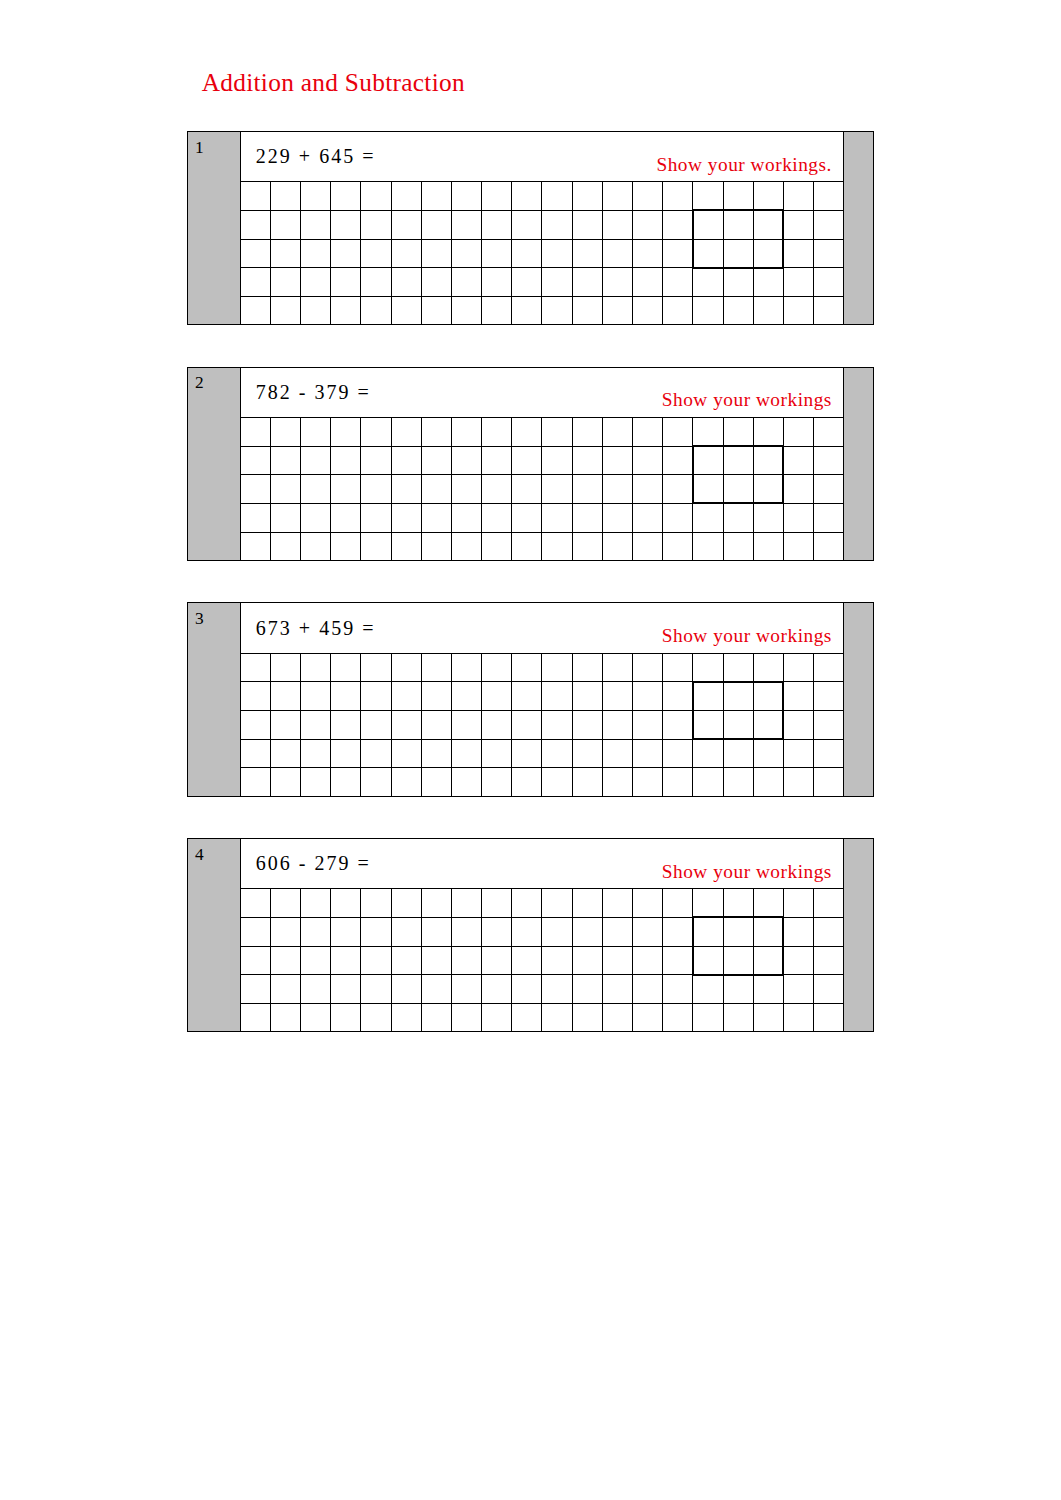Addition and Subtraction
| 1 | 229 + 645 = Show your workings. | |
| 2 | 782 - 379 = Show your workings | |
| 3 | 673 + 459 = Show your workings | |
| 4 | 606 - 279 = Show your workings | |